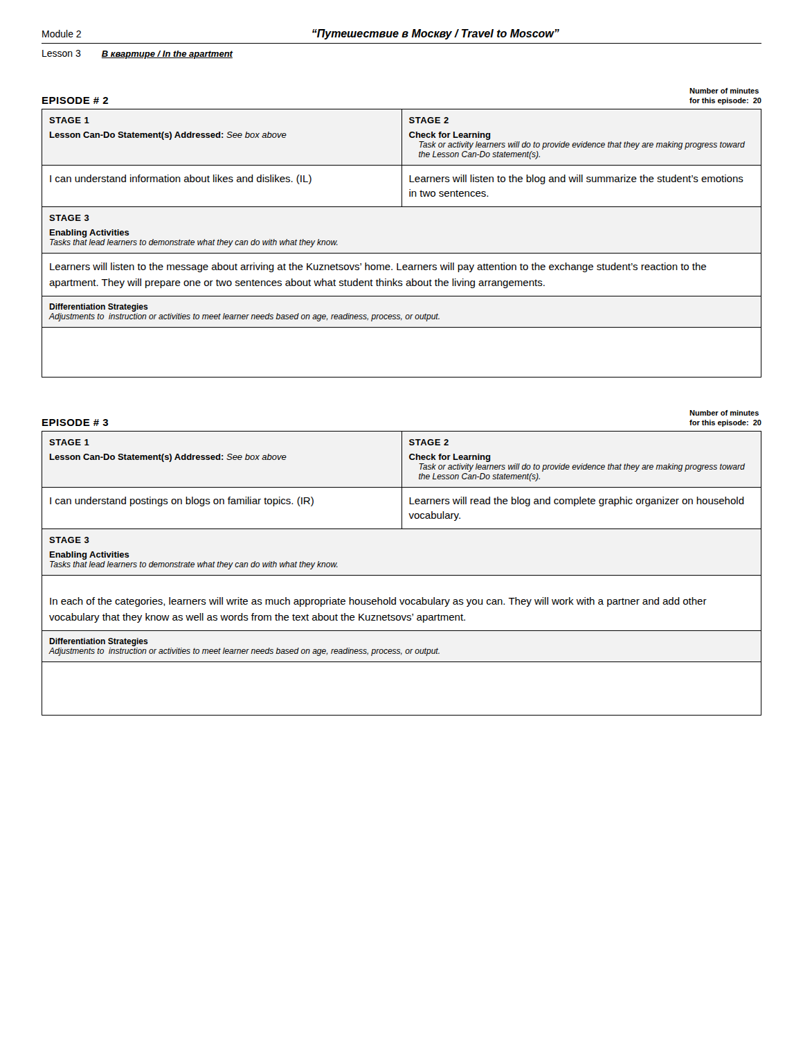Module 2
“Путешествие в Москву / Travel to Moscow”
Lesson 3
В квартире / In the apartment
EPISODE # 2
Number of minutes
for this episode: 20
| STAGE 1 Lesson Can-Do Statement(s) Addressed: See box above | STAGE 2 Check for Learning Task or activity learners will do to provide evidence that they are making progress toward the Lesson Can-Do statement(s). |
| I can understand information about likes and dislikes. (IL) | Learners will listen to the blog and will summarize the student’s emotions in two sentences. |
| STAGE 3 Enabling Activities Tasks that lead learners to demonstrate what they can do with what they know. |
| Learners will listen to the message about arriving at the Kuznetsovs’ home. Learners will pay attention to the exchange student’s reaction to the apartment. They will prepare one or two sentences about what student thinks about the living arrangements. |
| Differentiation Strategies Adjustments to instruction or activities to meet learner needs based on age, readiness, process, or output. |
EPISODE # 3
Number of minutes
for this episode: 20
| STAGE 1 Lesson Can-Do Statement(s) Addressed: See box above | STAGE 2 Check for Learning Task or activity learners will do to provide evidence that they are making progress toward the Lesson Can-Do statement(s). |
| I can understand postings on blogs on familiar topics. (IR) | Learners will read the blog and complete graphic organizer on household vocabulary. |
| STAGE 3 Enabling Activities Tasks that lead learners to demonstrate what they can do with what they know. |
| In each of the categories, learners will write as much appropriate household vocabulary as you can. They will work with a partner and add other vocabulary that they know as well as words from the text about the Kuznetsovs’ apartment. |
| Differentiation Strategies Adjustments to instruction or activities to meet learner needs based on age, readiness, process, or output. |